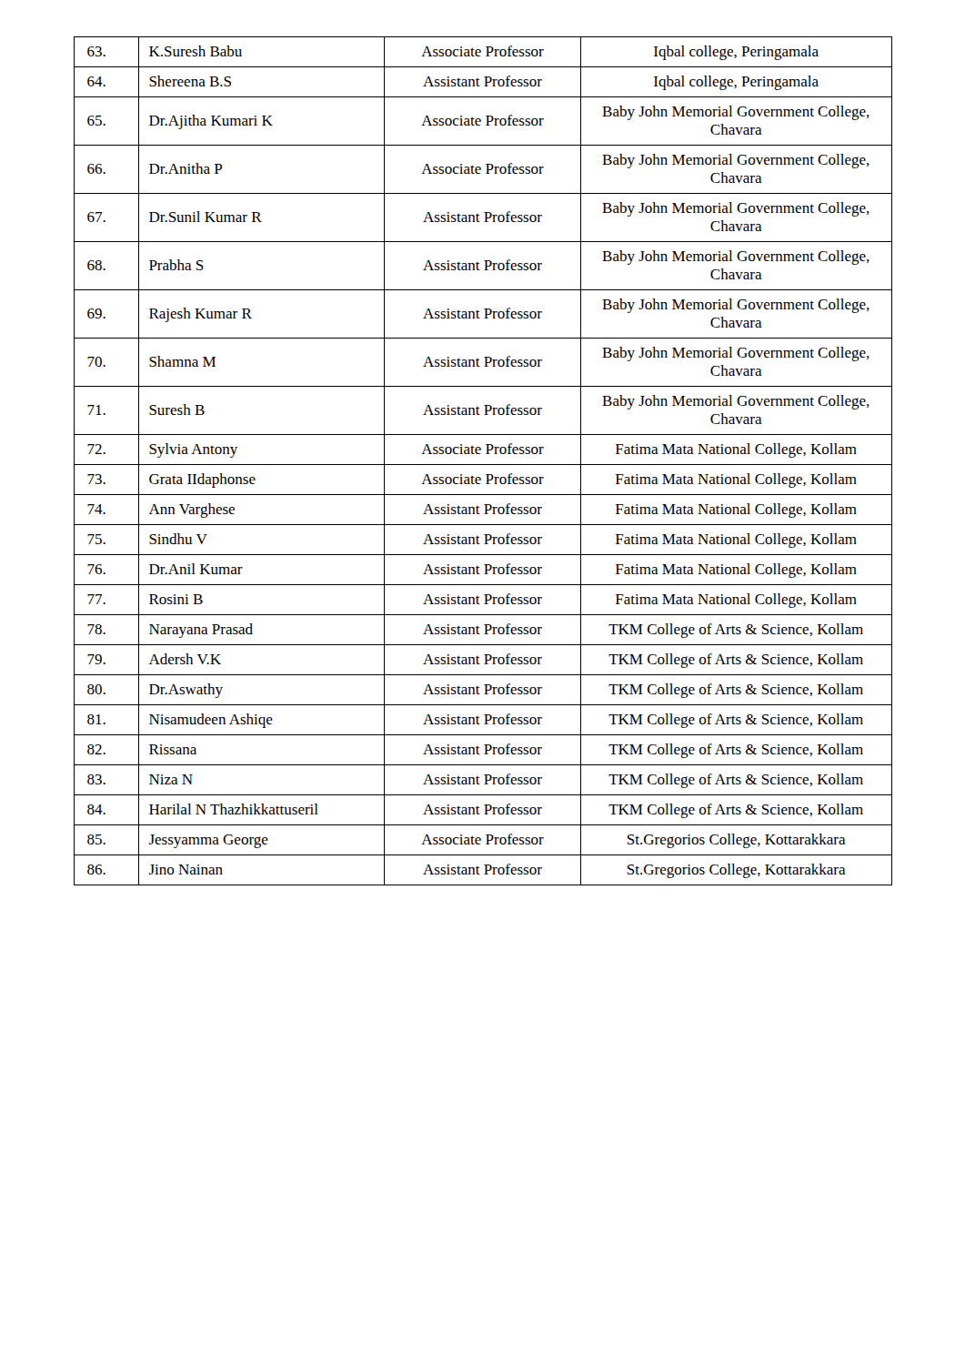| 63. | K.Suresh Babu | Associate Professor | Iqbal college, Peringamala |
| 64. | Shereena B.S | Assistant Professor | Iqbal college, Peringamala |
| 65. | Dr.Ajitha Kumari K | Associate Professor | Baby John Memorial Government College, Chavara |
| 66. | Dr.Anitha P | Associate Professor | Baby John Memorial Government College, Chavara |
| 67. | Dr.Sunil Kumar R | Assistant Professor | Baby John Memorial Government College, Chavara |
| 68. | Prabha S | Assistant Professor | Baby John Memorial Government College, Chavara |
| 69. | Rajesh Kumar R | Assistant Professor | Baby John Memorial Government College, Chavara |
| 70. | Shamna M | Assistant Professor | Baby John Memorial Government College, Chavara |
| 71. | Suresh B | Assistant Professor | Baby John Memorial Government College, Chavara |
| 72. | Sylvia Antony | Associate Professor | Fatima Mata National College, Kollam |
| 73. | Grata IIdaphonse | Associate Professor | Fatima Mata National College, Kollam |
| 74. | Ann Varghese | Assistant Professor | Fatima Mata National College, Kollam |
| 75. | Sindhu V | Assistant Professor | Fatima Mata National College, Kollam |
| 76. | Dr.Anil Kumar | Assistant Professor | Fatima Mata National College, Kollam |
| 77. | Rosini B | Assistant Professor | Fatima Mata National College, Kollam |
| 78. | Narayana Prasad | Assistant Professor | TKM College of Arts & Science, Kollam |
| 79. | Adersh V.K | Assistant Professor | TKM College of Arts & Science, Kollam |
| 80. | Dr.Aswathy | Assistant Professor | TKM College of Arts & Science, Kollam |
| 81. | Nisamudeen Ashiqe | Assistant Professor | TKM College of Arts & Science, Kollam |
| 82. | Rissana | Assistant Professor | TKM College of Arts & Science, Kollam |
| 83. | Niza N | Assistant Professor | TKM College of Arts & Science, Kollam |
| 84. | Harilal N Thazhikkattuseril | Assistant Professor | TKM College of Arts & Science, Kollam |
| 85. | Jessyamma George | Associate Professor | St.Gregorios College, Kottarakkara |
| 86. | Jino Nainan | Assistant Professor | St.Gregorios College, Kottarakkara |